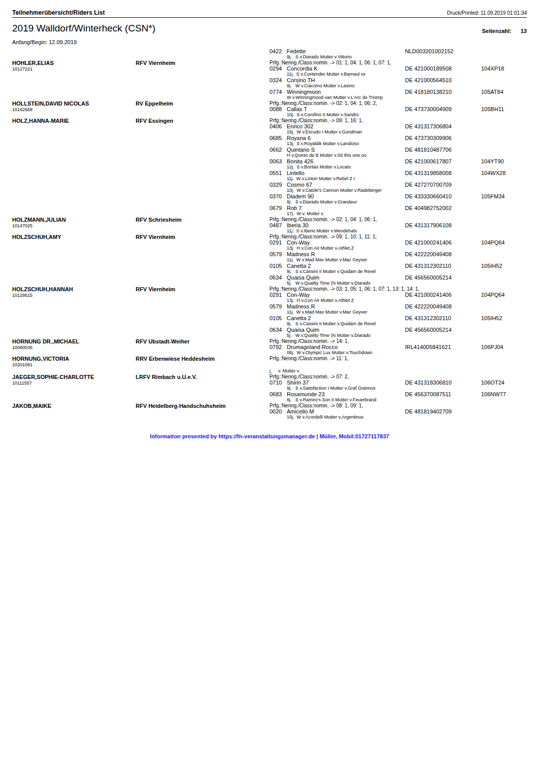Teilnehmerübersicht/Riders List Druck/Printed: 11.09.2019 01:01:34
2019 Walldorf/Winterheck (CSN*)
Seitenzahl:13
Anfang/Begin: 12.09.2019
| | | 0422 Fedette NLD003201002152 9j. S v.Diarado Mutter v.Vittorio |
| HOHLER,ELIAS 10127221 | RFV Viernheim | Prfg.:Nenng./Class:nomin. -> 01: 1, 04: 1, 06: 1, 07: 1, 0294 Concordia K DE 421000189508 104XP18 11j. S v.Contender Mutter v.Barnaul xx 0324 Corsino TH DE 421000564510 9j. W v.Ciacomo Mutter v.Lasino 0774 Winningmoon DE 418180138210 105AT84 W v.Winningmood van Mutter v.L'Arc de Triomp |
| HOLLSTEIN,DAVID NICOLAS 10162668 | RV Eppelheim | Prfg.:Nenng./Class:nomin. -> 02: 1, 04: 1, 06: 2, 0088 Callas T DE 473730004909 105BH11 10j. S v.Corofino II Mutter v.Sandro |
| HOLZ,HANNA-MARIE | RFV Essingen | Prfg.:Nenng./Class:nomin. -> 09: 1, 16: 1, 0406 Enrico 302 DE 431317306804 15j. W v.Escudo I Mutter v.Goodman 0685 Royana 6 DE 473730309906 13j. S v.Royaldik Mutter v.Landioso 0662 Quintano S DE 481810487706 H v.Quinto de B Mutter v.Sit this one ou 0063 Bonita 426 DE 421000617807 104YT90 12j. S v.Boritas Mutter v.Locato 0551 Lintello DE 431319858008 104WX28 11j. W v.Linton Mutter v.Rebel Z I 0329 Cosmo 67 DE 427270700709 10j. W v.Catoki's Cannon Mutter v.Radeberger 0370 Diadem 90 DE 433330660410 105FM34 9j. S v.Diarado Mutter v.Grandeur 0679 Rob 7 DE 404982752002 17j. W v. Mutter v. |
| HOLZMANN,JULIAN 10147025 | RFV Schriesheim | Prfg.:Nenng./Class:nomin. -> 02: 1, 04: 1, 06: 1, 0487 Iberia 30 DE 431317906108 11j. S v.Iberio Mutter v.Wendehals |
| HOLZSCHUH,AMY | RFV Viernheim | Prfg.:Nenng./Class:nomin. -> 09: 1, 10: 1, 11: 1, 0291 Con-Way DE 421000241406 104PQ64 13j. H v.Con Air Mutter v.Athlet Z 0579 Madness R DE 422220049408 11j. W v.Mad Max Mutter v.Mac Geyver 0105 Canetta 2 DE 431312302110 105IH52 9j. S v.Cassini II Mutter v.Quidam de Revel 0634 Quaisa Quim DE 456560005214 5j. W v.Quality Time (N Mutter v.Diarado |
| HOLZSCHUH,HANNAH 10129515 | RFV Viernheim | Prfg.:Nenng./Class:nomin. -> 03: 1, 05: 1, 06: 1, 07: 1, 13: 1, 14: 1, 0291 Con-Way DE 421000241406 104PQ64 13j. H v.Con Air Mutter v.Athlet Z 0579 Madness R DE 422220049408 11j. W v.Mad Max Mutter v.Mac Geyver 0105 Canetta 2 DE 431312302110 105IH52 9j. S v.Cassini II Mutter v.Quidam de Revel 0634 Quaisa Quim DE 456560005214 5j. W v.Quality Time (N Mutter v.Diarado |
| HORNUNG DR.,MICHAEL 10080036 | RFV Ubstadt-Weiher | Prfg.:Nenng./Class:nomin. -> 14: 1, 0792 Drumagoland Rocco IRL414005841621 106PJ04 06j. W v.Olympic Lux Mutter v.Touchdown |
| HORNUNG,VICTORIA 10201081 | RRV Erbenwiese Heddesheim | Prfg.:Nenng./Class:nomin. -> 11: 1, j. v. Mutter v. |
| JAEGER,SOPHIE-CHARLOTTE 10111557 | LRFV Rimbach u.U.e.V. | Prfg.:Nenng./Class:nomin. -> 07: 2, 0710 Shirin 37 DE 431318306810 106OT24 9j. S v.Satisfaction I Mutter v.Graf Grannus 0683 Rosamunde 23 DE 456370087511 106NW77 8j. S v.Ramiro's Son II Mutter v.Feuerbrand |
| JAKOB,MAIKE | RFV Heidelberg-Handschuhsheim | Prfg.:Nenng./Class:nomin. -> 08: 1, 09: 1, 0020 Amicello M DE 481819402709 10j. W v.Acordelli Mutter v.Argentinus |
Information presented by https://fn-veranstaltungsmanager.de | Müller, Mobil:01727117837